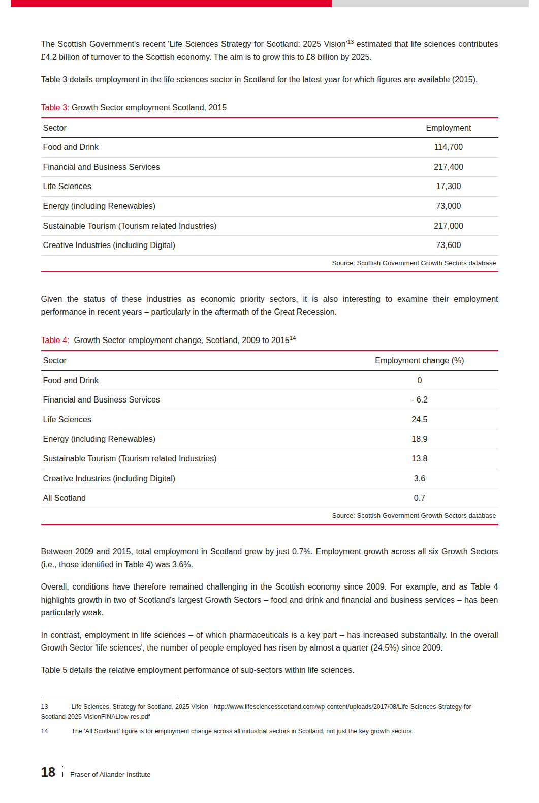The Scottish Government's recent 'Life Sciences Strategy for Scotland: 2025 Vision'13 estimated that life sciences contributes £4.2 billion of turnover to the Scottish economy. The aim is to grow this to £8 billion by 2025.
Table 3 details employment in the life sciences sector in Scotland for the latest year for which figures are available (2015).
Table 3: Growth Sector employment Scotland, 2015
| Sector | Employment |
| --- | --- |
| Food and Drink | 114,700 |
| Financial and Business Services | 217,400 |
| Life Sciences | 17,300 |
| Energy (including Renewables) | 73,000 |
| Sustainable Tourism (Tourism related Industries) | 217,000 |
| Creative Industries (including Digital) | 73,600 |
| Source: Scottish Government Growth Sectors database |
Given the status of these industries as economic priority sectors, it is also interesting to examine their employment performance in recent years – particularly in the aftermath of the Great Recession.
Table 4: Growth Sector employment change, Scotland, 2009 to 201514
| Sector | Employment change (%) |
| --- | --- |
| Food and Drink | 0 |
| Financial and Business Services | - 6.2 |
| Life Sciences | 24.5 |
| Energy (including Renewables) | 18.9 |
| Sustainable Tourism (Tourism related Industries) | 13.8 |
| Creative Industries (including Digital) | 3.6 |
| All Scotland | 0.7 |
| Source: Scottish Government Growth Sectors database |
Between 2009 and 2015, total employment in Scotland grew by just 0.7%. Employment growth across all six Growth Sectors (i.e., those identified in Table 4) was 3.6%.
Overall, conditions have therefore remained challenging in the Scottish economy since 2009. For example, and as Table 4 highlights growth in two of Scotland's largest Growth Sectors – food and drink and financial and business services – has been particularly weak.
In contrast, employment in life sciences – of which pharmaceuticals is a key part – has increased substantially. In the overall Growth Sector 'life sciences', the number of people employed has risen by almost a quarter (24.5%) since 2009.
Table 5 details the relative employment performance of sub-sectors within life sciences.
13 Life Sciences, Strategy for Scotland, 2025 Vision - http://www.lifesciencesscotland.com/wp-content/uploads/2017/08/Life-Sciences-Strategy-for-Scotland-2025-VisionFINALlow-res.pdf
14 The 'All Scotland' figure is for employment change across all industrial sectors in Scotland, not just the key growth sectors.
18 Fraser of Allander Institute